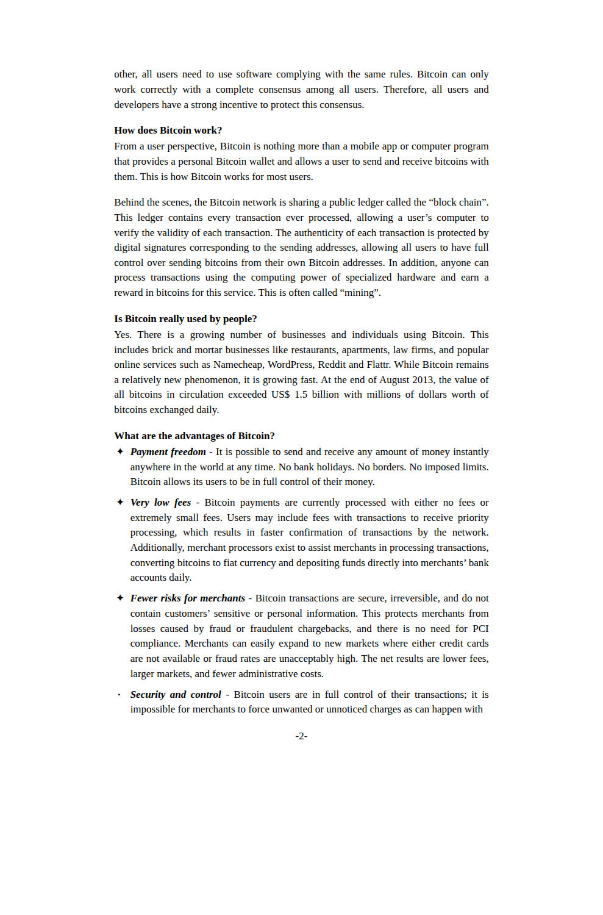other, all users need to use software complying with the same rules. Bitcoin can only work correctly with a complete consensus among all users. Therefore, all users and developers have a strong incentive to protect this consensus.
How does Bitcoin work?
From a user perspective, Bitcoin is nothing more than a mobile app or computer program that provides a personal Bitcoin wallet and allows a user to send and receive bitcoins with them. This is how Bitcoin works for most users.
Behind the scenes, the Bitcoin network is sharing a public ledger called the “block chain”. This ledger contains every transaction ever processed, allowing a user’s computer to verify the validity of each transaction. The authenticity of each transaction is protected by digital signatures corresponding to the sending addresses, allowing all users to have full control over sending bitcoins from their own Bitcoin addresses. In addition, anyone can process transactions using the computing power of specialized hardware and earn a reward in bitcoins for this service. This is often called “mining”.
Is Bitcoin really used by people?
Yes. There is a growing number of businesses and individuals using Bitcoin. This includes brick and mortar businesses like restaurants, apartments, law firms, and popular online services such as Namecheap, WordPress, Reddit and Flattr. While Bitcoin remains a relatively new phenomenon, it is growing fast. At the end of August 2013, the value of all bitcoins in circulation exceeded US$ 1.5 billion with millions of dollars worth of bitcoins exchanged daily.
What are the advantages of Bitcoin?
✦Payment freedom - It is possible to send and receive any amount of money instantly anywhere in the world at any time. No bank holidays. No borders. No imposed limits. Bitcoin allows its users to be in full control of their money.
✦Very low fees - Bitcoin payments are currently processed with either no fees or extremely small fees. Users may include fees with transactions to receive priority processing, which results in faster confirmation of transactions by the network. Additionally, merchant processors exist to assist merchants in processing transactions, converting bitcoins to fiat currency and depositing funds directly into merchants’ bank accounts daily.
✦Fewer risks for merchants - Bitcoin transactions are secure, irreversible, and do not contain customers’ sensitive or personal information. This protects merchants from losses caused by fraud or fraudulent chargebacks, and there is no need for PCI compliance. Merchants can easily expand to new markets where either credit cards are not available or fraud rates are unacceptably high. The net results are lower fees, larger markets, and fewer administrative costs.
·Security and control - Bitcoin users are in full control of their transactions; it is impossible for merchants to force unwanted or unnoticed charges as can happen with
-2-